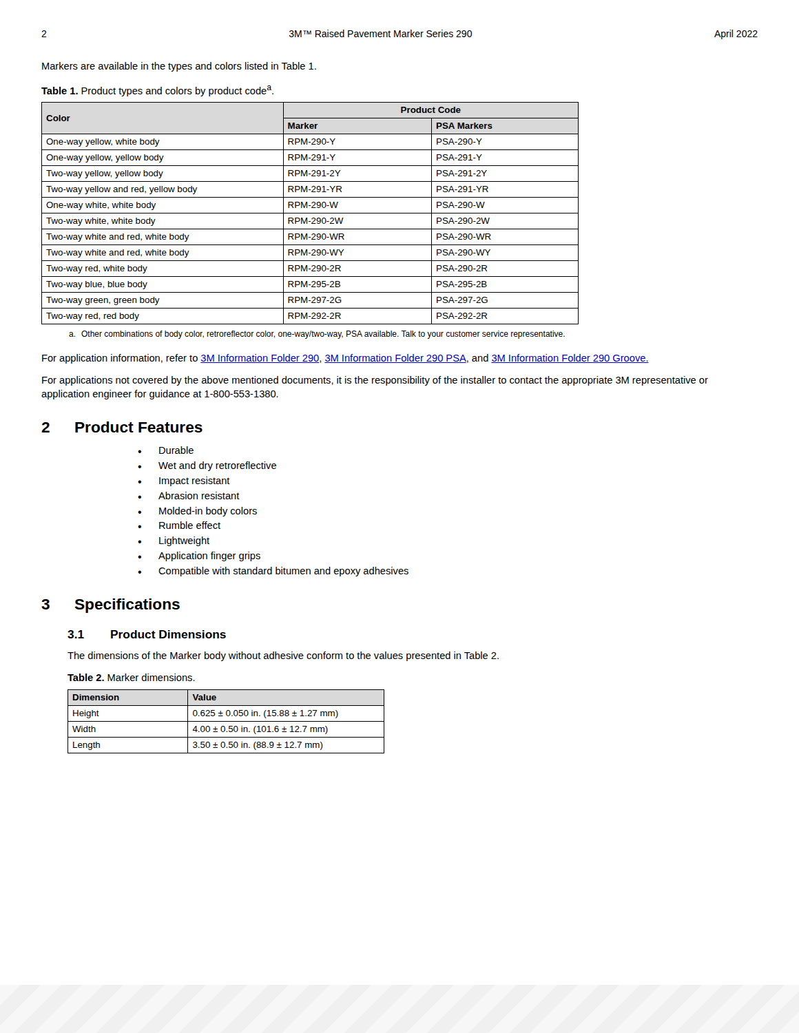2
3M™ Raised Pavement Marker Series 290
April 2022
Markers are available in the types and colors listed in Table 1.
Table 1. Product types and colors by product codea.
| Color | Product Code |
| --- | --- |
| Marker | PSA Markers |
| One-way yellow, white body | RPM-290-Y | PSA-290-Y |
| One-way yellow, yellow body | RPM-291-Y | PSA-291-Y |
| Two-way yellow, yellow body | RPM-291-2Y | PSA-291-2Y |
| Two-way yellow and red, yellow body | RPM-291-YR | PSA-291-YR |
| One-way white, white body | RPM-290-W | PSA-290-W |
| Two-way white, white body | RPM-290-2W | PSA-290-2W |
| Two-way white and red, white body | RPM-290-WR | PSA-290-WR |
| Two-way white and red, white body | RPM-290-WY | PSA-290-WY |
| Two-way red, white body | RPM-290-2R | PSA-290-2R |
| Two-way blue, blue body | RPM-295-2B | PSA-295-2B |
| Two-way green, green body | RPM-297-2G | PSA-297-2G |
| Two-way red, red body | RPM-292-2R | PSA-292-2R |
a. Other combinations of body color, retroreflector color, one-way/two-way, PSA available. Talk to your customer service representative.
For application information, refer to 3M Information Folder 290, 3M Information Folder 290 PSA, and 3M Information Folder 290 Groove.
For applications not covered by the above mentioned documents, it is the responsibility of the installer to contact the appropriate 3M representative or application engineer for guidance at 1-800-553-1380.
2 Product Features
Durable
Wet and dry retroreflective
Impact resistant
Abrasion resistant
Molded-in body colors
Rumble effect
Lightweight
Application finger grips
Compatible with standard bitumen and epoxy adhesives
3 Specifications
3.1 Product Dimensions
The dimensions of the Marker body without adhesive conform to the values presented in Table 2.
Table 2. Marker dimensions.
| Dimension | Value |
| --- | --- |
| Height | 0.625 ± 0.050 in. (15.88 ± 1.27 mm) |
| Width | 4.00 ± 0.50 in. (101.6 ± 12.7 mm) |
| Length | 3.50 ± 0.50 in. (88.9 ± 12.7 mm) |